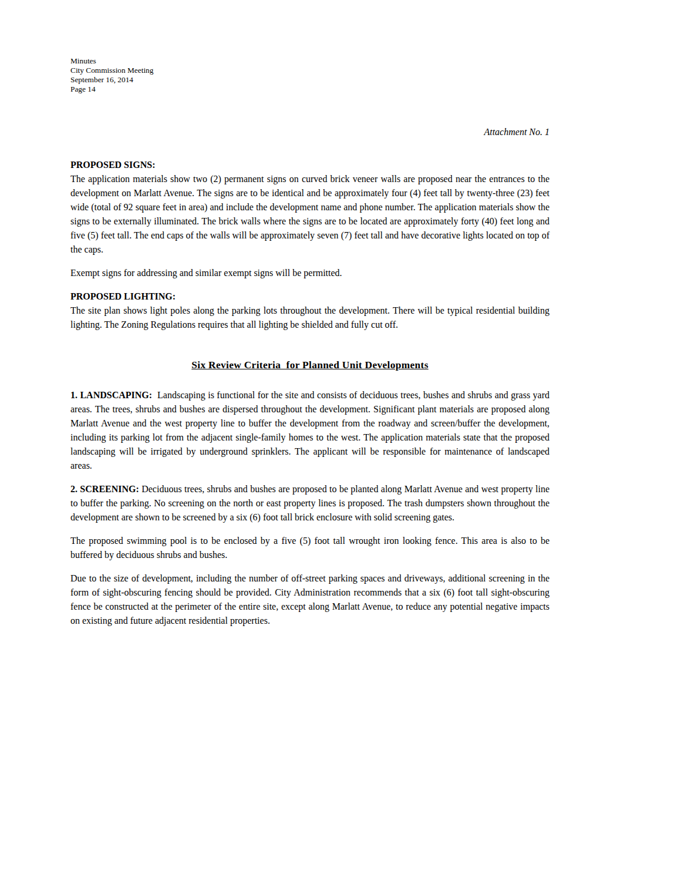Minutes
City Commission Meeting
September 16, 2014
Page 14
Attachment No. 1
Proposed Signs:
The application materials show two (2) permanent signs on curved brick veneer walls are proposed near the entrances to the development on Marlatt Avenue. The signs are to be identical and be approximately four (4) feet tall by twenty-three (23) feet wide (total of 92 square feet in area) and include the development name and phone number. The application materials show the signs to be externally illuminated. The brick walls where the signs are to be located are approximately forty (40) feet long and five (5) feet tall. The end caps of the walls will be approximately seven (7) feet tall and have decorative lights located on top of the caps.
Exempt signs for addressing and similar exempt signs will be permitted.
Proposed Lighting:
The site plan shows light poles along the parking lots throughout the development. There will be typical residential building lighting. The Zoning Regulations requires that all lighting be shielded and fully cut off.
Six Review Criteria for Planned Unit Developments
1. LANDSCAPING: Landscaping is functional for the site and consists of deciduous trees, bushes and shrubs and grass yard areas. The trees, shrubs and bushes are dispersed throughout the development. Significant plant materials are proposed along Marlatt Avenue and the west property line to buffer the development from the roadway and screen/buffer the development, including its parking lot from the adjacent single-family homes to the west. The application materials state that the proposed landscaping will be irrigated by underground sprinklers. The applicant will be responsible for maintenance of landscaped areas.
2. SCREENING: Deciduous trees, shrubs and bushes are proposed to be planted along Marlatt Avenue and west property line to buffer the parking. No screening on the north or east property lines is proposed. The trash dumpsters shown throughout the development are shown to be screened by a six (6) foot tall brick enclosure with solid screening gates.
The proposed swimming pool is to be enclosed by a five (5) foot tall wrought iron looking fence. This area is also to be buffered by deciduous shrubs and bushes.
Due to the size of development, including the number of off-street parking spaces and driveways, additional screening in the form of sight-obscuring fencing should be provided. City Administration recommends that a six (6) foot tall sight-obscuring fence be constructed at the perimeter of the entire site, except along Marlatt Avenue, to reduce any potential negative impacts on existing and future adjacent residential properties.